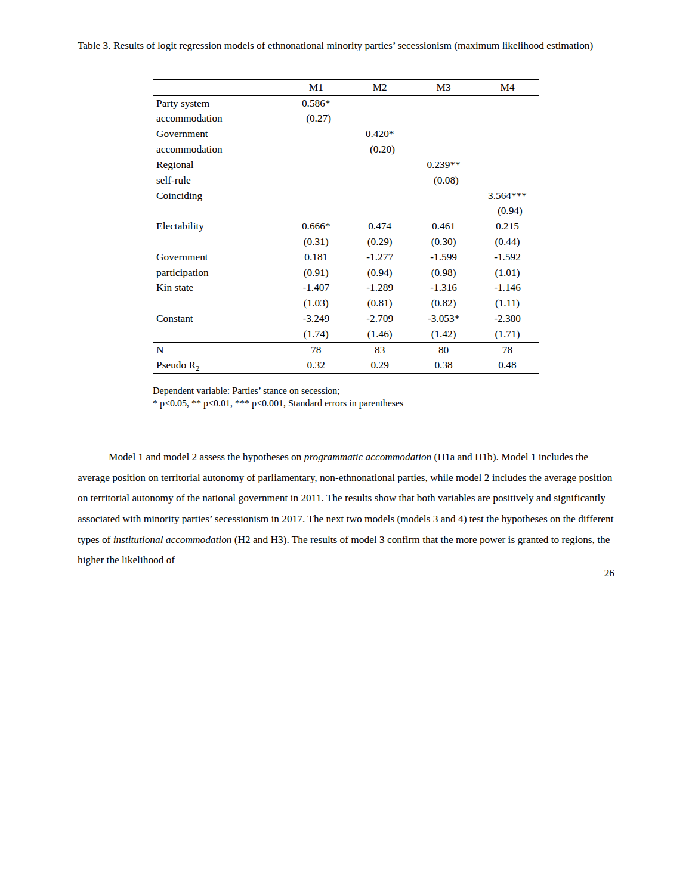Table 3. Results of logit regression models of ethnonational minority parties’ secessionism (maximum likelihood estimation)
| | M1 | M2 | M3 | M4 |
| --- | --- | --- | --- | --- |
| Party system | 0.586* | | | |
| accommodation | (0.27) | | | |
| Government | | 0.420* | | |
| accommodation | | (0.20) | | |
| Regional | | | 0.239** | |
| self-rule | | | (0.08) | |
| Coinciding | | | | 3.564*** |
| | | | | (0.94) |
| Electability | 0.666* | 0.474 | 0.461 | 0.215 |
| | (0.31) | (0.29) | (0.30) | (0.44) |
| Government | 0.181 | -1.277 | -1.599 | -1.592 |
| participation | (0.91) | (0.94) | (0.98) | (1.01) |
| Kin state | -1.407 | -1.289 | -1.316 | -1.146 |
| | (1.03) | (0.81) | (0.82) | (1.11) |
| Constant | -3.249 | -2.709 | -3.053* | -2.380 |
| | (1.74) | (1.46) | (1.42) | (1.71) |
| N | 78 | 83 | 80 | 78 |
| Pseudo R 2 | 0.32 | 0.29 | 0.38 | 0.48 |
Dependent variable: Parties’ stance on secession;
* p<0.05, ** p<0.01, *** p<0.001, Standard errors in parentheses
Model 1 and model 2 assess the hypotheses on programmatic accommodation (H1a and H1b). Model 1 includes the average position on territorial autonomy of parliamentary, non-ethnonational parties, while model 2 includes the average position on territorial autonomy of the national government in 2011. The results show that both variables are positively and significantly associated with minority parties’ secessionism in 2017. The next two models (models 3 and 4) test the hypotheses on the different types of institutional accommodation (H2 and H3). The results of model 3 confirm that the more power is granted to regions, the higher the likelihood of
26